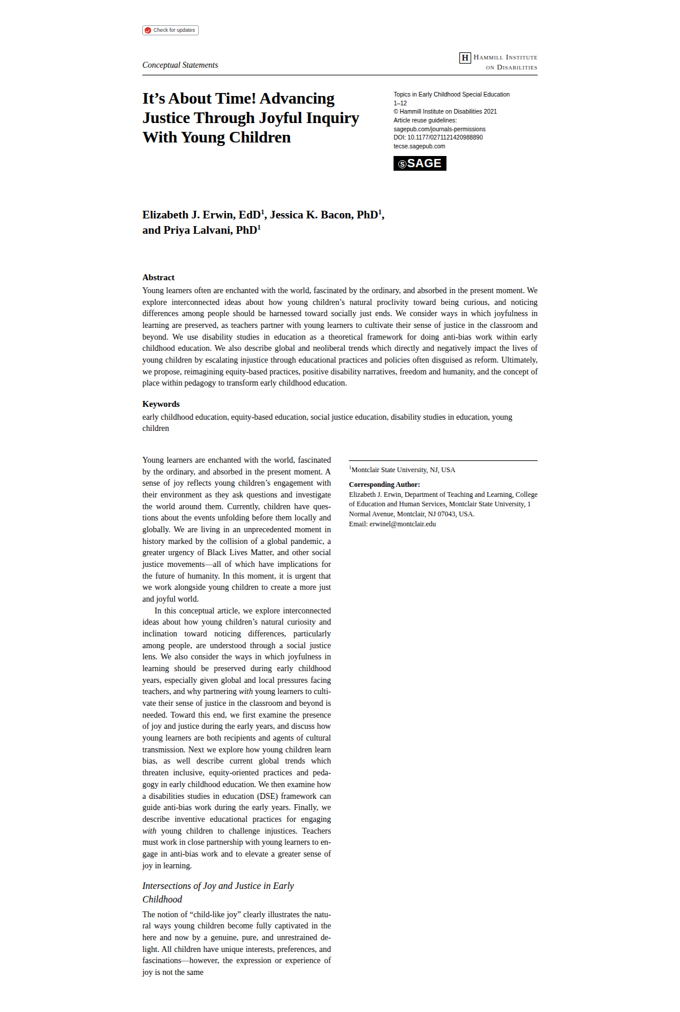Check for updates
Conceptual Statements
HHammill Institute
on Disabilities
It’s About Time! Advancing Justice Through Joyful Inquiry With Young Children
Topics in Early Childhood Special Education
1–12
© Hammill Institute on Disabilities 2021
Article reuse guidelines:
sagepub.com/journals-permissions
DOI: 10.1177/0271121420988890
tecse.sagepub.com
SSAGE
Elizabeth J. Erwin, EdD1, Jessica K. Bacon, PhD1,
and Priya Lalvani, PhD1
Abstract
Young learners often are enchanted with the world, fascinated by the ordinary, and absorbed in the present moment. We explore interconnected ideas about how young children’s natural proclivity toward being curious, and noticing differences among people should be harnessed toward socially just ends. We consider ways in which joyfulness in learning are preserved, as teachers partner with young learners to cultivate their sense of justice in the classroom and beyond. We use disability studies in education as a theoretical framework for doing anti-bias work within early childhood education. We also describe global and neoliberal trends which directly and negatively impact the lives of young children by escalating injustice through educational practices and policies often disguised as reform. Ultimately, we propose, reimagining equity-based practices, positive disability narratives, freedom and humanity, and the concept of place within pedagogy to transform early childhood education.
Keywords
early childhood education, equity-based education, social justice education, disability studies in education, young children
Young learners are enchanted with the world, fascinated by the ordinary, and absorbed in the present moment. A sense of joy reflects young children’s engagement with their environment as they ask questions and investigate the world around them. Currently, children have questions about the events unfolding before them locally and globally. We are living in an unprecedented moment in history marked by the collision of a global pandemic, a greater urgency of Black Lives Matter, and other social justice movements—all of which have implications for the future of humanity. In this moment, it is urgent that we work alongside young children to create a more just and joyful world.
In this conceptual article, we explore interconnected ideas about how young children’s natural curiosity and inclination toward noticing differences, particularly among people, are understood through a social justice lens. We also consider the ways in which joyfulness in learning should be preserved during early childhood years, especially given global and local pressures facing teachers, and why partnering with young learners to cultivate their sense of justice in the classroom and beyond is needed. Toward this end, we first examine the presence of joy and justice during the early years, and discuss how young learners are both recipients and agents of cultural transmission. Next we explore how young children learn bias, as well describe current global trends which threaten inclusive, equity-oriented practices and pedagogy in early childhood education. We then examine how a disabilities studies in education (DSE) framework can guide anti-bias work during the early years. Finally, we describe inventive educational practices for engaging with young children to challenge injustices. Teachers must work in close partnership with young learners to engage in anti-bias work and to elevate a greater sense of joy in learning.
Intersections of Joy and Justice in Early Childhood
The notion of “child-like joy” clearly illustrates the natural ways young children become fully captivated in the here and now by a genuine, pure, and unrestrained delight. All children have unique interests, preferences, and fascinations—however, the expression or experience of joy is not the same
1Montclair State University, NJ, USA
Corresponding Author:
Elizabeth J. Erwin, Department of Teaching and Learning, College of Education and Human Services, Montclair State University, 1 Normal Avenue, Montclair, NJ 07043, USA.
Email: erwinel@montclair.edu